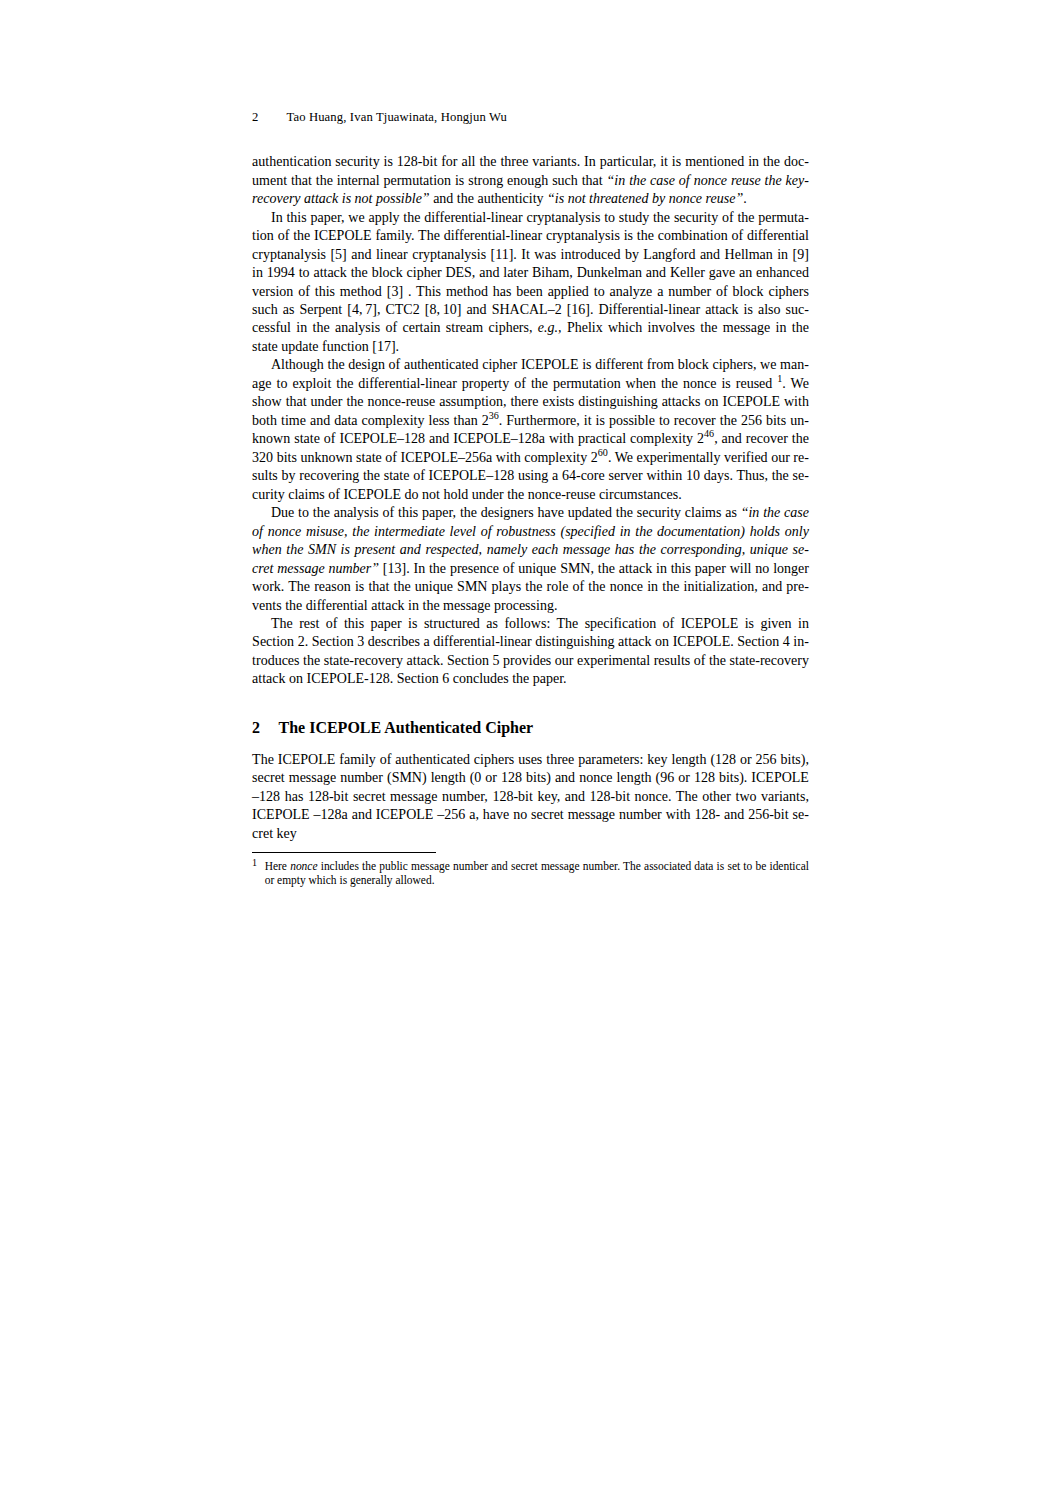2 Tao Huang, Ivan Tjuawinata, Hongjun Wu
authentication security is 128-bit for all the three variants. In particular, it is mentioned in the document that the internal permutation is strong enough such that “in the case of nonce reuse the key-recovery attack is not possible” and the authenticity “is not threatened by nonce reuse”.
In this paper, we apply the differential-linear cryptanalysis to study the security of the permutation of the ICEPOLE family. The differential-linear cryptanalysis is the combination of differential cryptanalysis [5] and linear cryptanalysis [11]. It was introduced by Langford and Hellman in [9] in 1994 to attack the block cipher DES, and later Biham, Dunkelman and Keller gave an enhanced version of this method [3] . This method has been applied to analyze a number of block ciphers such as Serpent [4, 7], CTC2 [8, 10] and SHACAL–2 [16]. Differential-linear attack is also successful in the analysis of certain stream ciphers, e.g., Phelix which involves the message in the state update function [17].
Although the design of authenticated cipher ICEPOLE is different from block ciphers, we manage to exploit the differential-linear property of the permutation when the nonce is reused 1. We show that under the nonce-reuse assumption, there exists distinguishing attacks on ICEPOLE with both time and data complexity less than 236. Furthermore, it is possible to recover the 256 bits unknown state of ICEPOLE–128 and ICEPOLE–128a with practical complexity 246, and recover the 320 bits unknown state of ICEPOLE–256a with complexity 260. We experimentally verified our results by recovering the state of ICEPOLE–128 using a 64-core server within 10 days. Thus, the security claims of ICEPOLE do not hold under the nonce-reuse circumstances.
Due to the analysis of this paper, the designers have updated the security claims as “in the case of nonce misuse, the intermediate level of robustness (specified in the documentation) holds only when the SMN is present and respected, namely each message has the corresponding, unique secret message number” [13]. In the presence of unique SMN, the attack in this paper will no longer work. The reason is that the unique SMN plays the role of the nonce in the initialization, and prevents the differential attack in the message processing.
The rest of this paper is structured as follows: The specification of ICEPOLE is given in Section 2. Section 3 describes a differential-linear distinguishing attack on ICEPOLE. Section 4 introduces the state-recovery attack. Section 5 provides our experimental results of the state-recovery attack on ICEPOLE-128. Section 6 concludes the paper.
2 The ICEPOLE Authenticated Cipher
The ICEPOLE family of authenticated ciphers uses three parameters: key length (128 or 256 bits), secret message number (SMN) length (0 or 128 bits) and nonce length (96 or 128 bits). ICEPOLE –128 has 128-bit secret message number, 128-bit key, and 128-bit nonce. The other two variants, ICEPOLE –128a and ICEPOLE –256 a, have no secret message number with 128- and 256-bit secret key
1 Here nonce includes the public message number and secret message number. The associated data is set to be identical or empty which is generally allowed.